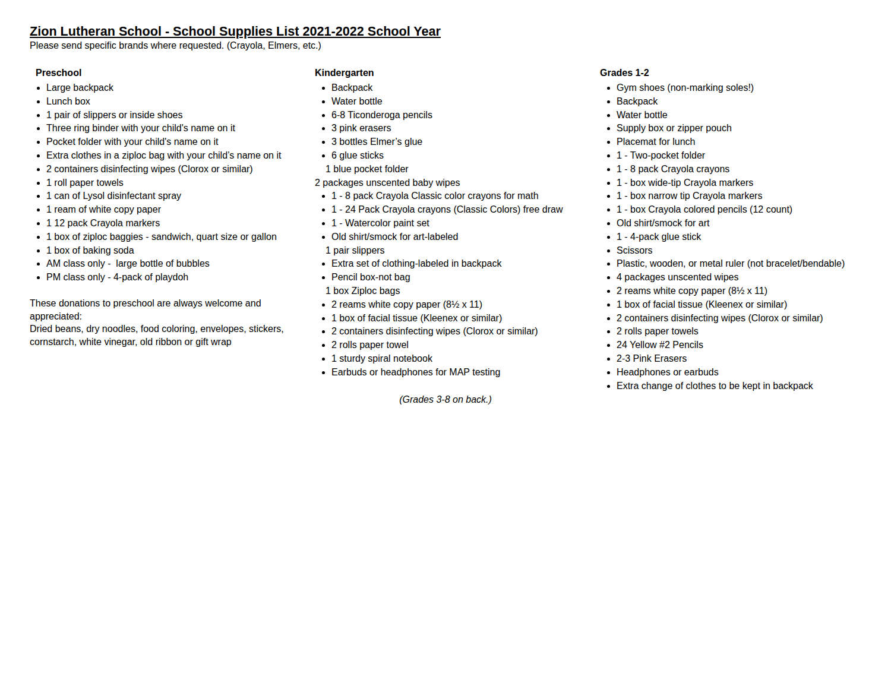Zion Lutheran School - School Supplies List 2021-2022 School Year
Please send specific brands where requested. (Crayola, Elmers, etc.)
Preschool
Large backpack
Lunch box
1 pair of slippers or inside shoes
Three ring binder with your child's name on it
Pocket folder with your child's name on it
Extra clothes in a ziploc bag with your child’s name on it
2 containers disinfecting wipes (Clorox or similar)
1 roll paper towels
1 can of Lysol disinfectant spray
1 ream of white copy paper
1 12 pack Crayola markers
1 box of ziploc baggies - sandwich, quart size or gallon
1 box of baking soda
AM class only - large bottle of bubbles
PM class only - 4-pack of playdoh
These donations to preschool are always welcome and appreciated:
Dried beans, dry noodles, food coloring, envelopes, stickers, cornstarch, white vinegar, old ribbon or gift wrap
Kindergarten
Backpack
Water bottle
6-8 Ticonderoga pencils
3 pink erasers
3 bottles Elmer’s glue
6 glue sticks
1 blue pocket folder
2 packages unscented baby wipes
1 - 8 pack Crayola Classic color crayons for math
1 - 24 Pack Crayola crayons (Classic Colors) free draw
1 - Watercolor paint set
Old shirt/smock for art-labeled
1 pair slippers
Extra set of clothing-labeled in backpack
Pencil box-not bag
1 box Ziploc bags
2 reams white copy paper (8½ x 11)
1 box of facial tissue (Kleenex or similar)
2 containers disinfecting wipes (Clorox or similar)
2 rolls paper towel
1 sturdy spiral notebook
Earbuds or headphones for MAP testing
(Grades 3-8 on back.)
Grades 1-2
Gym shoes (non-marking soles!)
Backpack
Water bottle
Supply box or zipper pouch
Placemat for lunch
1 - Two-pocket folder
1 - 8 pack Crayola crayons
1 - box wide-tip Crayola markers
1 - box narrow tip Crayola markers
1 - box Crayola colored pencils (12 count)
Old shirt/smock for art
1 - 4-pack glue stick
Scissors
Plastic, wooden, or metal ruler (not bracelet/bendable)
4 packages unscented wipes
2 reams white copy paper (8½ x 11)
1 box of facial tissue (Kleenex or similar)
2 containers disinfecting wipes (Clorox or similar)
2 rolls paper towels
24 Yellow #2 Pencils
2-3 Pink Erasers
Headphones or earbuds
Extra change of clothes to be kept in backpack